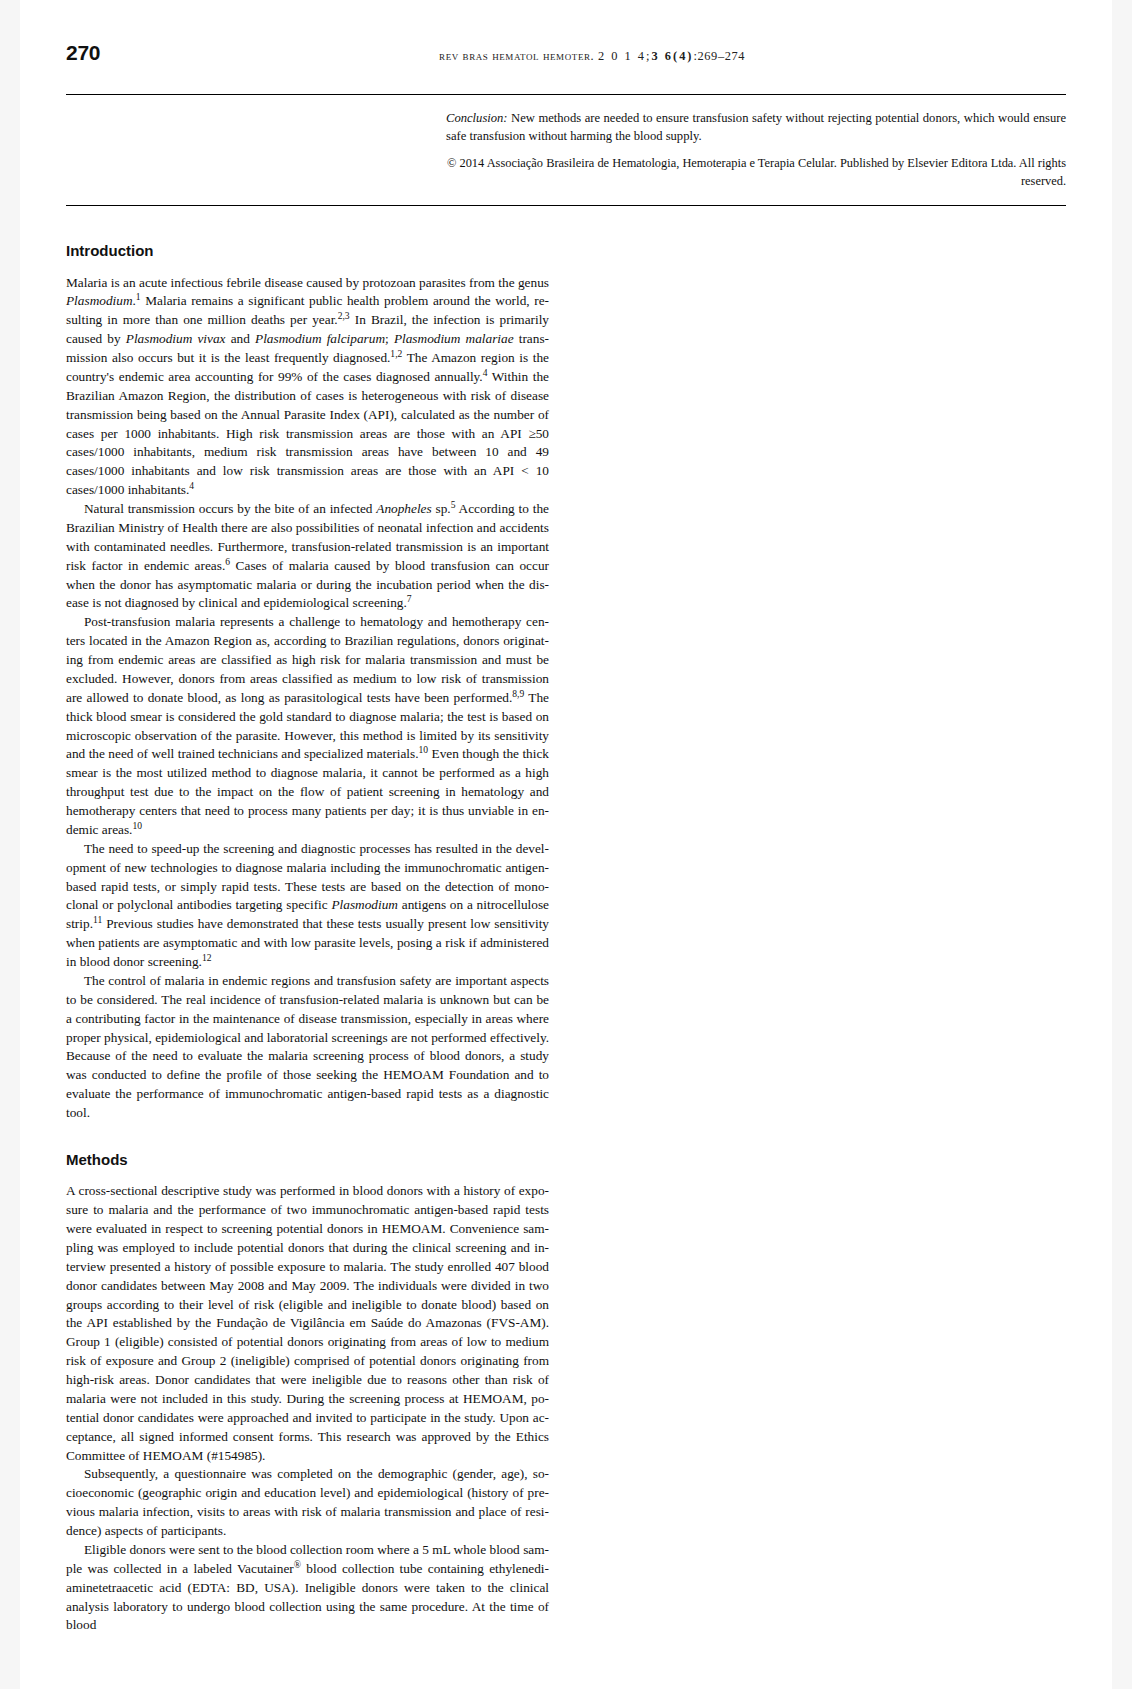270
rev bras hematol hemoter. 2 0 1 4;3 6(4):269–274
Conclusion: New methods are needed to ensure transfusion safety without rejecting potential donors, which would ensure safe transfusion without harming the blood supply.
© 2014 Associação Brasileira de Hematologia, Hemoterapia e Terapia Celular. Published by Elsevier Editora Ltda. All rights reserved.
Introduction
Malaria is an acute infectious febrile disease caused by protozoan parasites from the genus Plasmodium.1 Malaria remains a significant public health problem around the world, resulting in more than one million deaths per year.2,3 In Brazil, the infection is primarily caused by Plasmodium vivax and Plasmodium falciparum; Plasmodium malariae transmission also occurs but it is the least frequently diagnosed.1,2 The Amazon region is the country's endemic area accounting for 99% of the cases diagnosed annually.4 Within the Brazilian Amazon Region, the distribution of cases is heterogeneous with risk of disease transmission being based on the Annual Parasite Index (API), calculated as the number of cases per 1000 inhabitants. High risk transmission areas are those with an API ≥50 cases/1000 inhabitants, medium risk transmission areas have between 10 and 49 cases/1000 inhabitants and low risk transmission areas are those with an API < 10 cases/1000 inhabitants.4
Natural transmission occurs by the bite of an infected Anopheles sp.5 According to the Brazilian Ministry of Health there are also possibilities of neonatal infection and accidents with contaminated needles. Furthermore, transfusion-related transmission is an important risk factor in endemic areas.6 Cases of malaria caused by blood transfusion can occur when the donor has asymptomatic malaria or during the incubation period when the disease is not diagnosed by clinical and epidemiological screening.7
Post-transfusion malaria represents a challenge to hematology and hemotherapy centers located in the Amazon Region as, according to Brazilian regulations, donors originating from endemic areas are classified as high risk for malaria transmission and must be excluded. However, donors from areas classified as medium to low risk of transmission are allowed to donate blood, as long as parasitological tests have been performed.8,9 The thick blood smear is considered the gold standard to diagnose malaria; the test is based on microscopic observation of the parasite. However, this method is limited by its sensitivity and the need of well trained technicians and specialized materials.10 Even though the thick smear is the most utilized method to diagnose malaria, it cannot be performed as a high throughput test due to the impact on the flow of patient screening in hematology and hemotherapy centers that need to process many patients per day; it is thus unviable in endemic areas.10
The need to speed-up the screening and diagnostic processes has resulted in the development of new technologies to diagnose malaria including the immunochromatic antigen-based rapid tests, or simply rapid tests. These tests are based on the detection of monoclonal or polyclonal antibodies targeting specific Plasmodium antigens on a nitrocellulose strip.11 Previous studies have demonstrated that these tests usually present low sensitivity when patients are asymptomatic and with low parasite levels, posing a risk if administered in blood donor screening.12
The control of malaria in endemic regions and transfusion safety are important aspects to be considered. The real incidence of transfusion-related malaria is unknown but can be a contributing factor in the maintenance of disease transmission, especially in areas where proper physical, epidemiological and laboratorial screenings are not performed effectively. Because of the need to evaluate the malaria screening process of blood donors, a study was conducted to define the profile of those seeking the HEMOAM Foundation and to evaluate the performance of immunochromatic antigen-based rapid tests as a diagnostic tool.
Methods
A cross-sectional descriptive study was performed in blood donors with a history of exposure to malaria and the performance of two immunochromatic antigen-based rapid tests were evaluated in respect to screening potential donors in HEMOAM. Convenience sampling was employed to include potential donors that during the clinical screening and interview presented a history of possible exposure to malaria. The study enrolled 407 blood donor candidates between May 2008 and May 2009. The individuals were divided in two groups according to their level of risk (eligible and ineligible to donate blood) based on the API established by the Fundação de Vigilância em Saúde do Amazonas (FVS-AM). Group 1 (eligible) consisted of potential donors originating from areas of low to medium risk of exposure and Group 2 (ineligible) comprised of potential donors originating from high-risk areas. Donor candidates that were ineligible due to reasons other than risk of malaria were not included in this study. During the screening process at HEMOAM, potential donor candidates were approached and invited to participate in the study. Upon acceptance, all signed informed consent forms. This research was approved by the Ethics Committee of HEMOAM (#154985).
Subsequently, a questionnaire was completed on the demographic (gender, age), socioeconomic (geographic origin and education level) and epidemiological (history of previous malaria infection, visits to areas with risk of malaria transmission and place of residence) aspects of participants.
Eligible donors were sent to the blood collection room where a 5 mL whole blood sample was collected in a labeled Vacutainer® blood collection tube containing ethylenediaminetetraacetic acid (EDTA: BD, USA). Ineligible donors were taken to the clinical analysis laboratory to undergo blood collection using the same procedure. At the time of blood